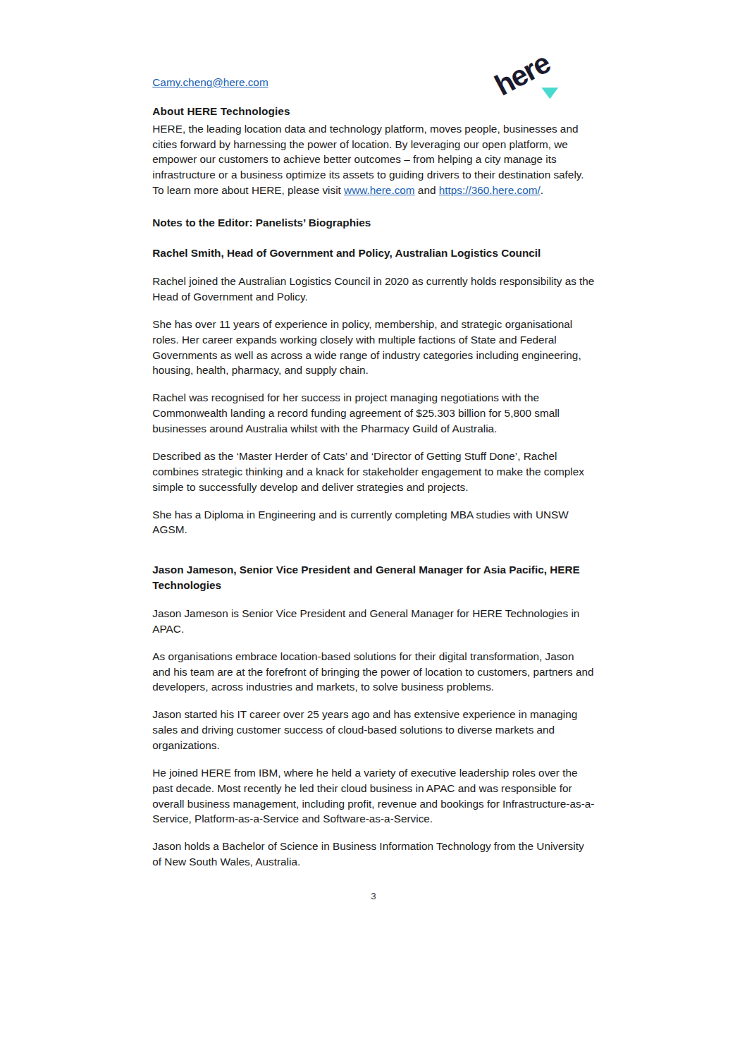here
Camy.cheng@here.com
About HERE Technologies
HERE, the leading location data and technology platform, moves people, businesses and cities forward by harnessing the power of location. By leveraging our open platform, we empower our customers to achieve better outcomes – from helping a city manage its infrastructure or a business optimize its assets to guiding drivers to their destination safely. To learn more about HERE, please visit www.here.com and https://360.here.com/.
Notes to the Editor: Panelists’ Biographies
Rachel Smith, Head of Government and Policy, Australian Logistics Council
Rachel joined the Australian Logistics Council in 2020 as currently holds responsibility as the Head of Government and Policy.
She has over 11 years of experience in policy, membership, and strategic organisational roles. Her career expands working closely with multiple factions of State and Federal Governments as well as across a wide range of industry categories including engineering, housing, health, pharmacy, and supply chain.
Rachel was recognised for her success in project managing negotiations with the Commonwealth landing a record funding agreement of $25.303 billion for 5,800 small businesses around Australia whilst with the Pharmacy Guild of Australia.
Described as the ‘Master Herder of Cats’ and ‘Director of Getting Stuff Done’, Rachel combines strategic thinking and a knack for stakeholder engagement to make the complex simple to successfully develop and deliver strategies and projects.
She has a Diploma in Engineering and is currently completing MBA studies with UNSW AGSM.
Jason Jameson, Senior Vice President and General Manager for Asia Pacific, HERE Technologies
Jason Jameson is Senior Vice President and General Manager for HERE Technologies in APAC.
As organisations embrace location-based solutions for their digital transformation, Jason and his team are at the forefront of bringing the power of location to customers, partners and developers, across industries and markets, to solve business problems.
Jason started his IT career over 25 years ago and has extensive experience in managing sales and driving customer success of cloud-based solutions to diverse markets and organizations.
He joined HERE from IBM, where he held a variety of executive leadership roles over the past decade. Most recently he led their cloud business in APAC and was responsible for overall business management, including profit, revenue and bookings for Infrastructure-as-a-Service, Platform-as-a-Service and Software-as-a-Service.
Jason holds a Bachelor of Science in Business Information Technology from the University of New South Wales, Australia.
3